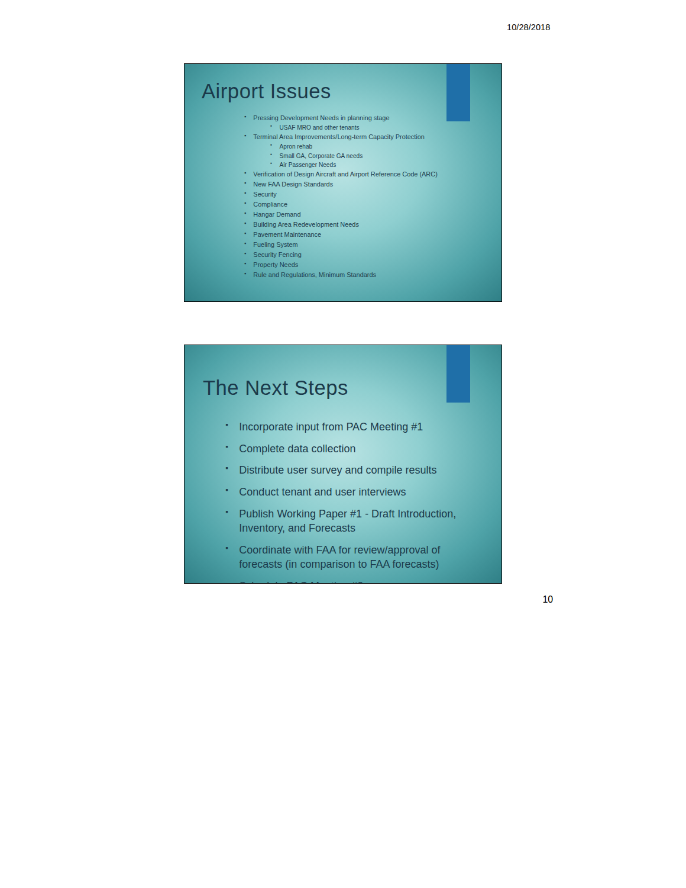10/28/2018
Airport Issues
Pressing Development Needs in planning stage
USAF MRO and other tenants
Terminal Area Improvements/Long-term Capacity Protection
Apron rehab
Small GA, Corporate GA needs
Air Passenger Needs
Verification of Design Aircraft and Airport Reference Code (ARC)
New FAA Design Standards
Security
Compliance
Hangar Demand
Building Area Redevelopment Needs
Pavement Maintenance
Fueling System
Security Fencing
Property Needs
Rule and Regulations, Minimum Standards
The Next Steps
Incorporate input from PAC Meeting #1
Complete data collection
Distribute user survey and compile results
Conduct tenant and user interviews
Publish Working Paper #1 - Draft Introduction, Inventory, and Forecasts
Coordinate with FAA for review/approval of forecasts (in comparison to FAA forecasts)
Schedule PAC Meeting #2
10